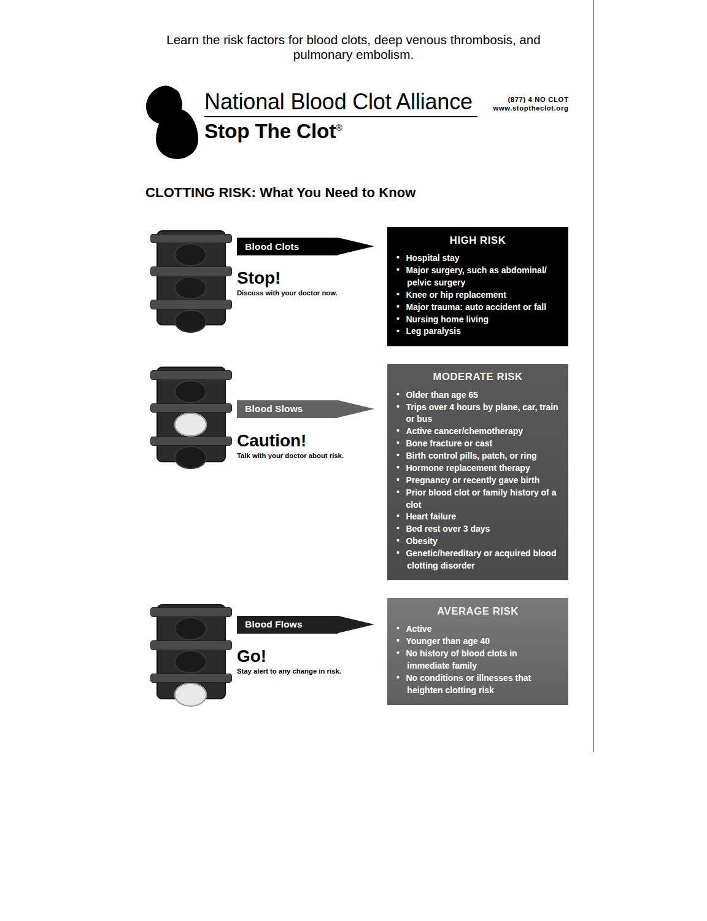Learn the risk factors for blood clots, deep venous thrombosis, and pulmonary embolism.
National Blood Clot Alliance
(877) 4 NO CLOT
www.stoptheclot.org
Stop The Clot®
CLOTTING RISK: What You Need to Know
Blood Clots
Stop!
Discuss with your doctor now.
HIGH RISK
Hospital stay
Major surgery, such as abdominal/pelvic surgery
Knee or hip replacement
Major trauma: auto accident or fall
Nursing home living
Leg paralysis
Blood Slows
Caution!
Talk with your doctor about risk.
MODERATE RISK
Older than age 65
Trips over 4 hours by plane, car, train or bus
Active cancer/chemotherapy
Bone fracture or cast
Birth control pills, patch, or ring
Hormone replacement therapy
Pregnancy or recently gave birth
Prior blood clot or family history of a clot
Heart failure
Bed rest over 3 days
Obesity
Genetic/hereditary or acquired bloodclotting disorder
Blood Flows
Go!
Stay alert to any change in risk.
AVERAGE RISK
Active
Younger than age 40
No history of blood clots inimmediate family
No conditions or illnesses thatheighten clotting risk